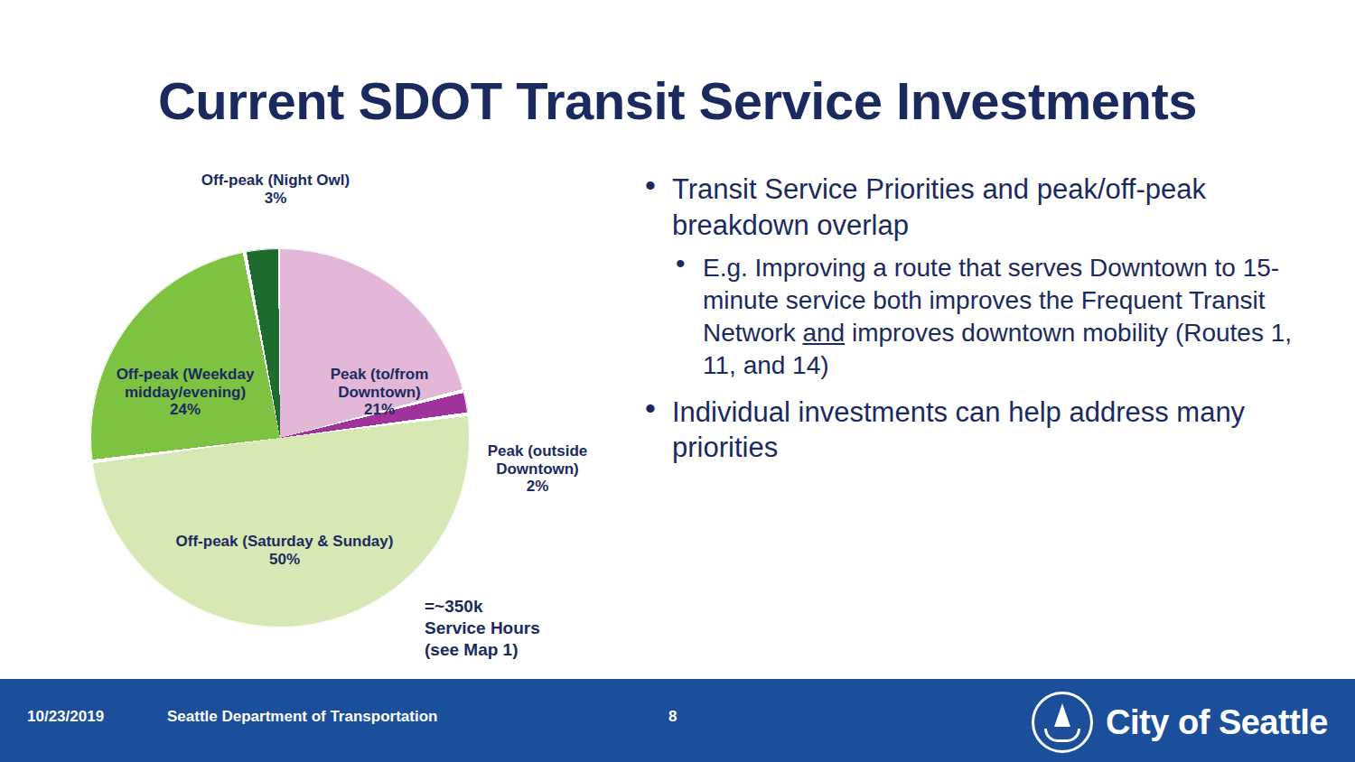Current SDOT Transit Service Investments
Off-peak (Night Owl)3%
Peak (to/from Downtown)21%
Peak (outside Downtown)2%
Off-peak (Weekday midday/evening)24%
Off-peak (Saturday & Sunday)50%
=~350k
Service Hours
(see Map 1)
Transit Service Priorities and peak/off-peak breakdown overlap
E.g. Improving a route that serves Downtown to 15-minute service both improves the Frequent Transit Network and improves downtown mobility (Routes 1, 11, and 14)
Individual investments can help address many priorities
10/23/2019
Seattle Department of Transportation
8
City of Seattle